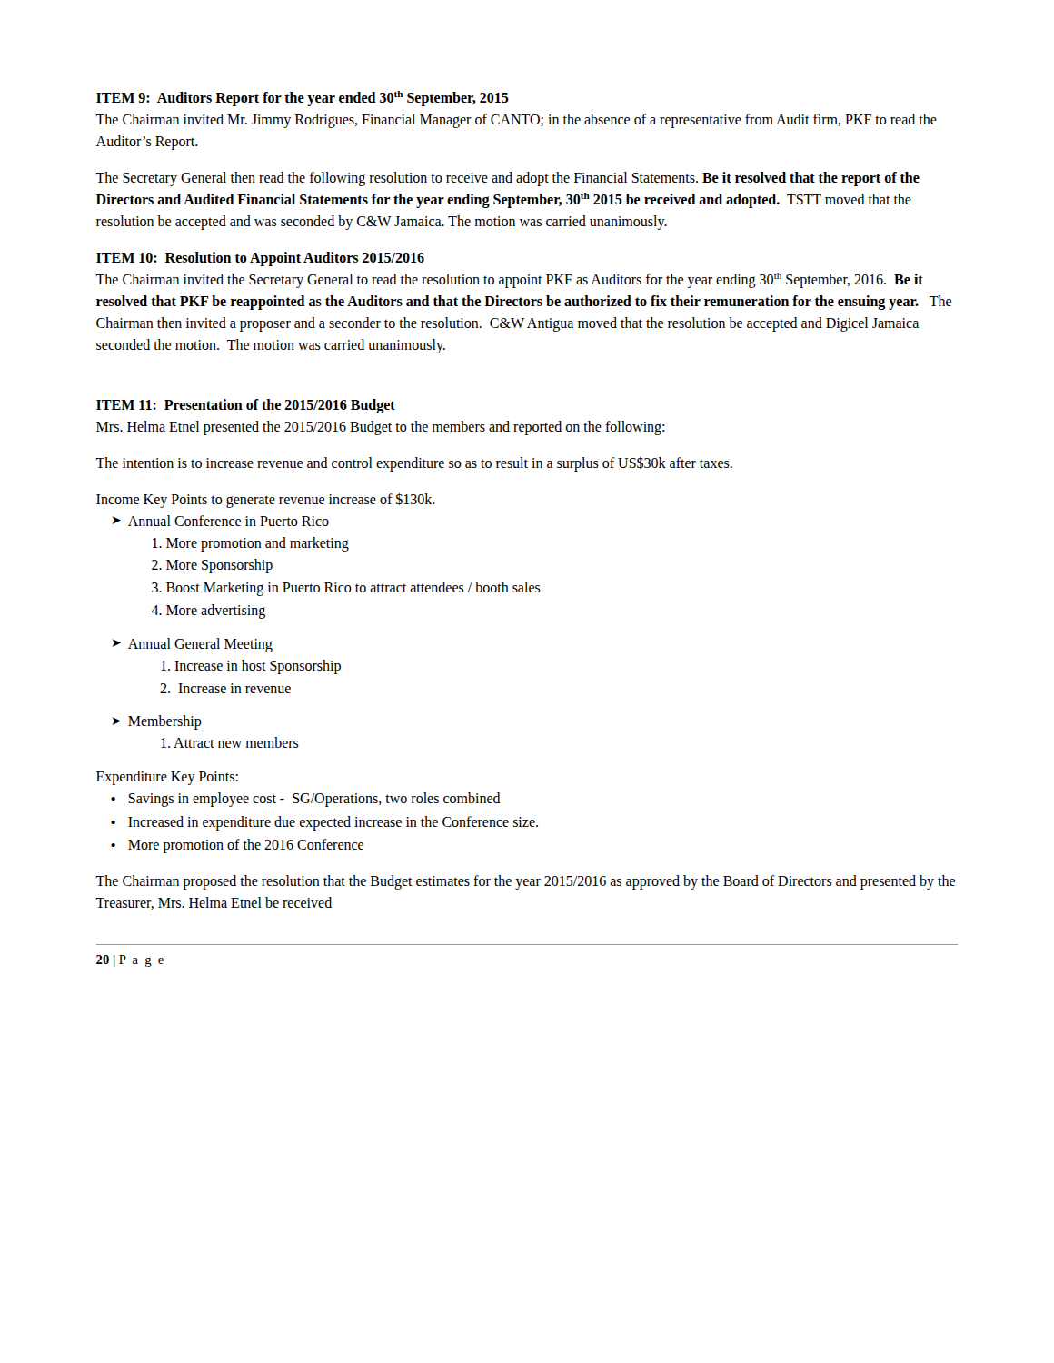ITEM 9: Auditors Report for the year ended 30th September, 2015
The Chairman invited Mr. Jimmy Rodrigues, Financial Manager of CANTO; in the absence of a representative from Audit firm, PKF to read the Auditor’s Report.
The Secretary General then read the following resolution to receive and adopt the Financial Statements. Be it resolved that the report of the Directors and Audited Financial Statements for the year ending September, 30th 2015 be received and adopted. TSTT moved that the resolution be accepted and was seconded by C&W Jamaica. The motion was carried unanimously.
ITEM 10: Resolution to Appoint Auditors 2015/2016
The Chairman invited the Secretary General to read the resolution to appoint PKF as Auditors for the year ending 30th September, 2016. Be it resolved that PKF be reappointed as the Auditors and that the Directors be authorized to fix their remuneration for the ensuing year. The Chairman then invited a proposer and a seconder to the resolution. C&W Antigua moved that the resolution be accepted and Digicel Jamaica seconded the motion. The motion was carried unanimously.
ITEM 11: Presentation of the 2015/2016 Budget
Mrs. Helma Etnel presented the 2015/2016 Budget to the members and reported on the following:
The intention is to increase revenue and control expenditure so as to result in a surplus of US$30k after taxes.
Income Key Points to generate revenue increase of $130k.
Annual Conference in Puerto Rico
More promotion and marketing
More Sponsorship
Boost Marketing in Puerto Rico to attract attendees / booth sales
More advertising
Annual General Meeting
1. Increase in host Sponsorship
2. Increase in revenue
Membership
1. Attract new members
Expenditure Key Points:
Savings in employee cost - SG/Operations, two roles combined
Increased in expenditure due expected increase in the Conference size.
More promotion of the 2016 Conference
The Chairman proposed the resolution that the Budget estimates for the year 2015/2016 as approved by the Board of Directors and presented by the Treasurer, Mrs. Helma Etnel be received
20 | P a g e